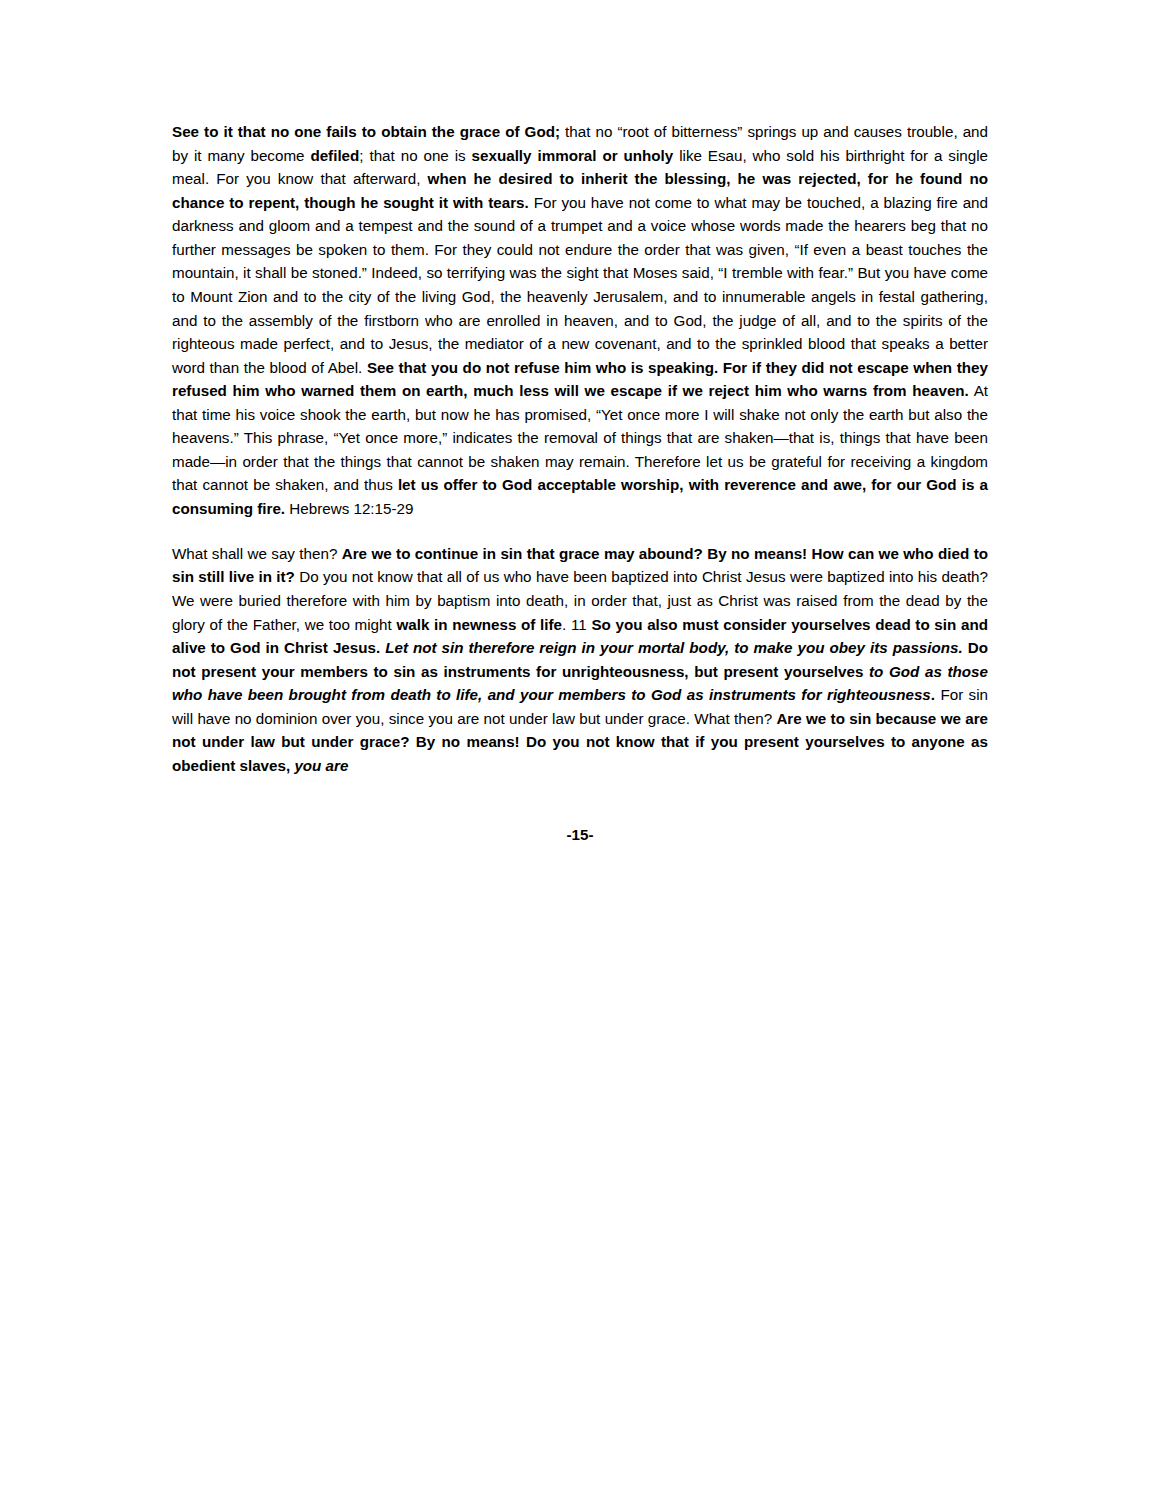See to it that no one fails to obtain the grace of God; that no “root of bitterness” springs up and causes trouble, and by it many become defiled; that no one is sexually immoral or unholy like Esau, who sold his birthright for a single meal. For you know that afterward, when he desired to inherit the blessing, he was rejected, for he found no chance to repent, though he sought it with tears. For you have not come to what may be touched, a blazing fire and darkness and gloom and a tempest and the sound of a trumpet and a voice whose words made the hearers beg that no further messages be spoken to them. For they could not endure the order that was given, “If even a beast touches the mountain, it shall be stoned.” Indeed, so terrifying was the sight that Moses said, “I tremble with fear.” But you have come to Mount Zion and to the city of the living God, the heavenly Jerusalem, and to innumerable angels in festal gathering, and to the assembly of the firstborn who are enrolled in heaven, and to God, the judge of all, and to the spirits of the righteous made perfect, and to Jesus, the mediator of a new covenant, and to the sprinkled blood that speaks a better word than the blood of Abel. See that you do not refuse him who is speaking. For if they did not escape when they refused him who warned them on earth, much less will we escape if we reject him who warns from heaven. At that time his voice shook the earth, but now he has promised, “Yet once more I will shake not only the earth but also the heavens.” This phrase, “Yet once more,” indicates the removal of things that are shaken—that is, things that have been made—in order that the things that cannot be shaken may remain. Therefore let us be grateful for receiving a kingdom that cannot be shaken, and thus let us offer to God acceptable worship, with reverence and awe, for our God is a consuming fire. Hebrews 12:15-29
What shall we say then? Are we to continue in sin that grace may abound? By no means! How can we who died to sin still live in it? Do you not know that all of us who have been baptized into Christ Jesus were baptized into his death? We were buried therefore with him by baptism into death, in order that, just as Christ was raised from the dead by the glory of the Father, we too might walk in newness of life. 11 So you also must consider yourselves dead to sin and alive to God in Christ Jesus. Let not sin therefore reign in your mortal body, to make you obey its passions. Do not present your members to sin as instruments for unrighteousness, but present yourselves to God as those who have been brought from death to life, and your members to God as instruments for righteousness. For sin will have no dominion over you, since you are not under law but under grace. What then? Are we to sin because we are not under law but under grace? By no means! Do you not know that if you present yourselves to anyone as obedient slaves, you are
-15-